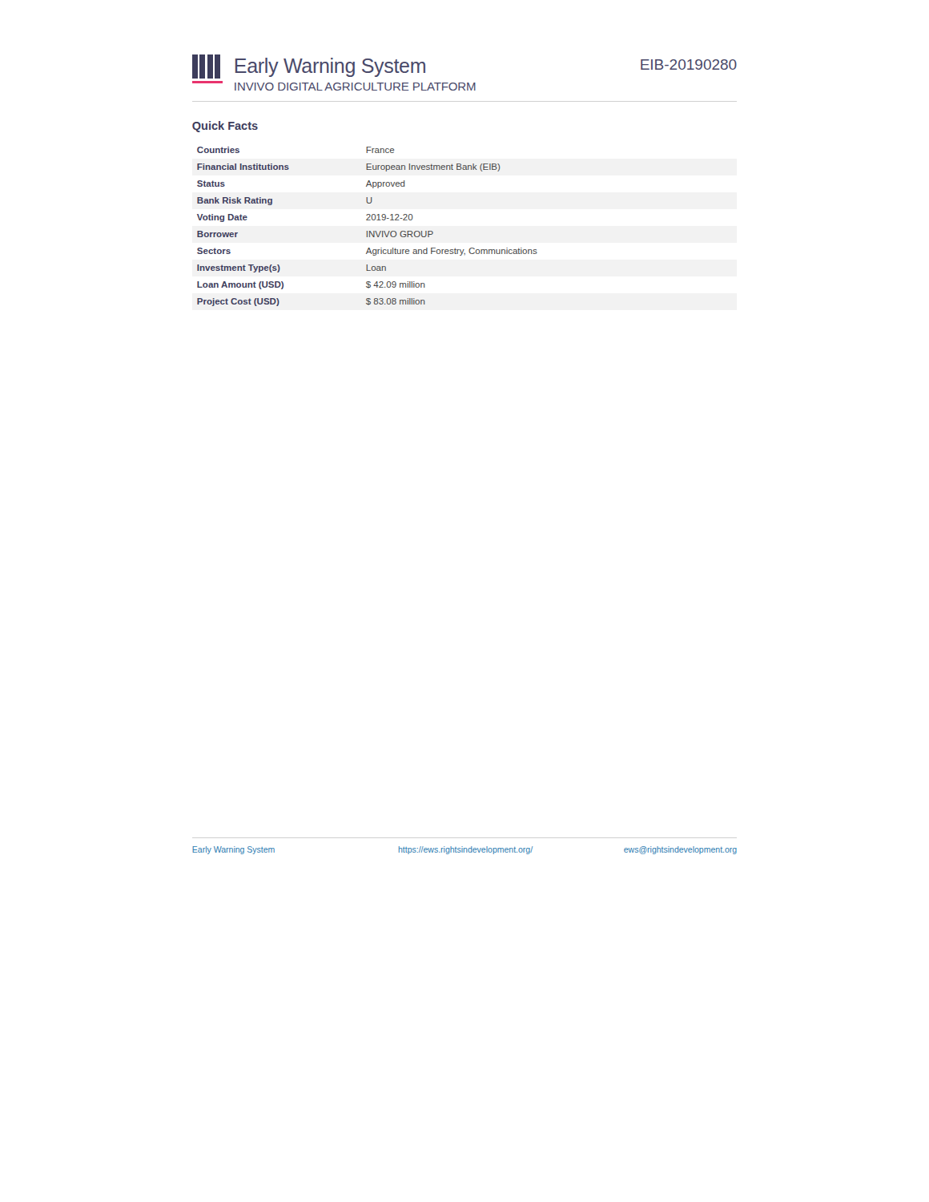Early Warning System
INVIVO DIGITAL AGRICULTURE PLATFORM
EIB-20190280
Quick Facts
| Countries | France |
| Financial Institutions | European Investment Bank (EIB) |
| Status | Approved |
| Bank Risk Rating | U |
| Voting Date | 2019-12-20 |
| Borrower | INVIVO GROUP |
| Sectors | Agriculture and Forestry, Communications |
| Investment Type(s) | Loan |
| Loan Amount (USD) | $ 42.09 million |
| Project Cost (USD) | $ 83.08 million |
Early Warning System
https://ews.rightsindevelopment.org/
ews@rightsindevelopment.org